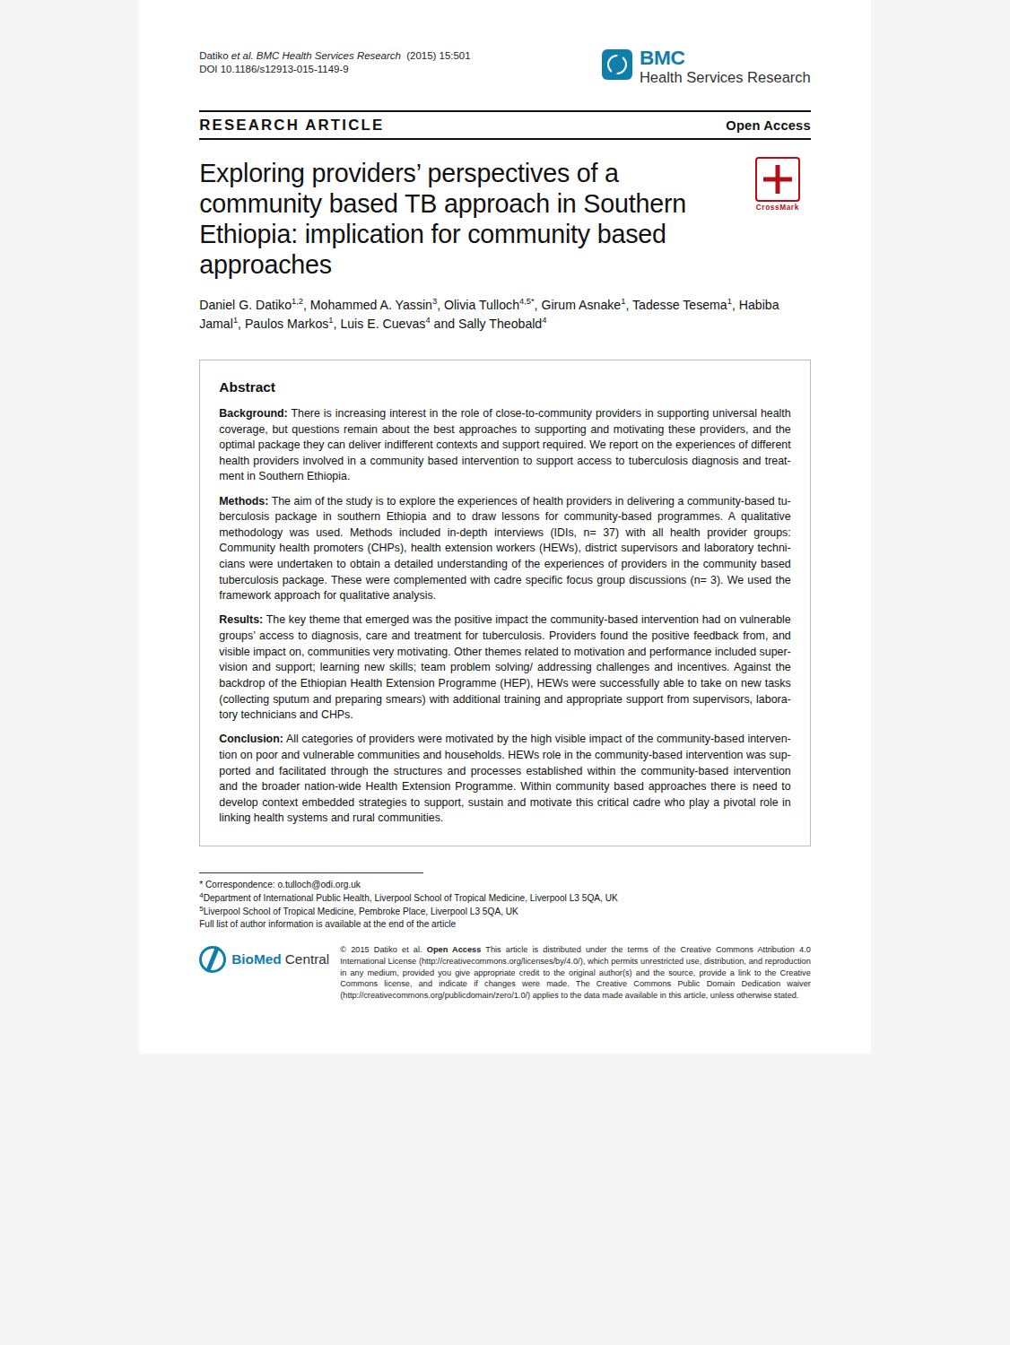Datiko et al. BMC Health Services Research (2015) 15:501
DOI 10.1186/s12913-015-1149-9
BMC
Health Services Research
Research Article
Open Access
CrossMark
Exploring providers’ perspectives of a community based TB approach in Southern Ethiopia: implication for community based approaches
Daniel G. Datiko1,2, Mohammed A. Yassin3, Olivia Tulloch4,5*, Girum Asnake1, Tadesse Tesema1, Habiba Jamal1, Paulos Markos1, Luis E. Cuevas4 and Sally Theobald4
Abstract
Background: There is increasing interest in the role of close-to-community providers in supporting universal health coverage, but questions remain about the best approaches to supporting and motivating these providers, and the optimal package they can deliver indifferent contexts and support required. We report on the experiences of different health providers involved in a community based intervention to support access to tuberculosis diagnosis and treatment in Southern Ethiopia.
Methods: The aim of the study is to explore the experiences of health providers in delivering a community-based tuberculosis package in southern Ethiopia and to draw lessons for community-based programmes. A qualitative methodology was used. Methods included in-depth interviews (IDIs, n= 37) with all health provider groups: Community health promoters (CHPs), health extension workers (HEWs), district supervisors and laboratory technicians were undertaken to obtain a detailed understanding of the experiences of providers in the community based tuberculosis package. These were complemented with cadre specific focus group discussions (n= 3). We used the framework approach for qualitative analysis.
Results: The key theme that emerged was the positive impact the community-based intervention had on vulnerable groups’ access to diagnosis, care and treatment for tuberculosis. Providers found the positive feedback from, and visible impact on, communities very motivating. Other themes related to motivation and performance included supervision and support; learning new skills; team problem solving/ addressing challenges and incentives. Against the backdrop of the Ethiopian Health Extension Programme (HEP), HEWs were successfully able to take on new tasks (collecting sputum and preparing smears) with additional training and appropriate support from supervisors, laboratory technicians and CHPs.
Conclusion: All categories of providers were motivated by the high visible impact of the community-based intervention on poor and vulnerable communities and households. HEWs role in the community-based intervention was supported and facilitated through the structures and processes established within the community-based intervention and the broader nation-wide Health Extension Programme. Within community based approaches there is need to develop context embedded strategies to support, sustain and motivate this critical cadre who play a pivotal role in linking health systems and rural communities.
* Correspondence: o.tulloch@odi.org.uk
4Department of International Public Health, Liverpool School of Tropical Medicine, Liverpool L3 5QA, UK
5Liverpool School of Tropical Medicine, Pembroke Place, Liverpool L3 5QA, UK
Full list of author information is available at the end of the article
BioMed Central
© 2015 Datiko et al. Open Access This article is distributed under the terms of the Creative Commons Attribution 4.0 International License (http://creativecommons.org/licenses/by/4.0/), which permits unrestricted use, distribution, and reproduction in any medium, provided you give appropriate credit to the original author(s) and the source, provide a link to the Creative Commons license, and indicate if changes were made. The Creative Commons Public Domain Dedication waiver (http://creativecommons.org/publicdomain/zero/1.0/) applies to the data made available in this article, unless otherwise stated.